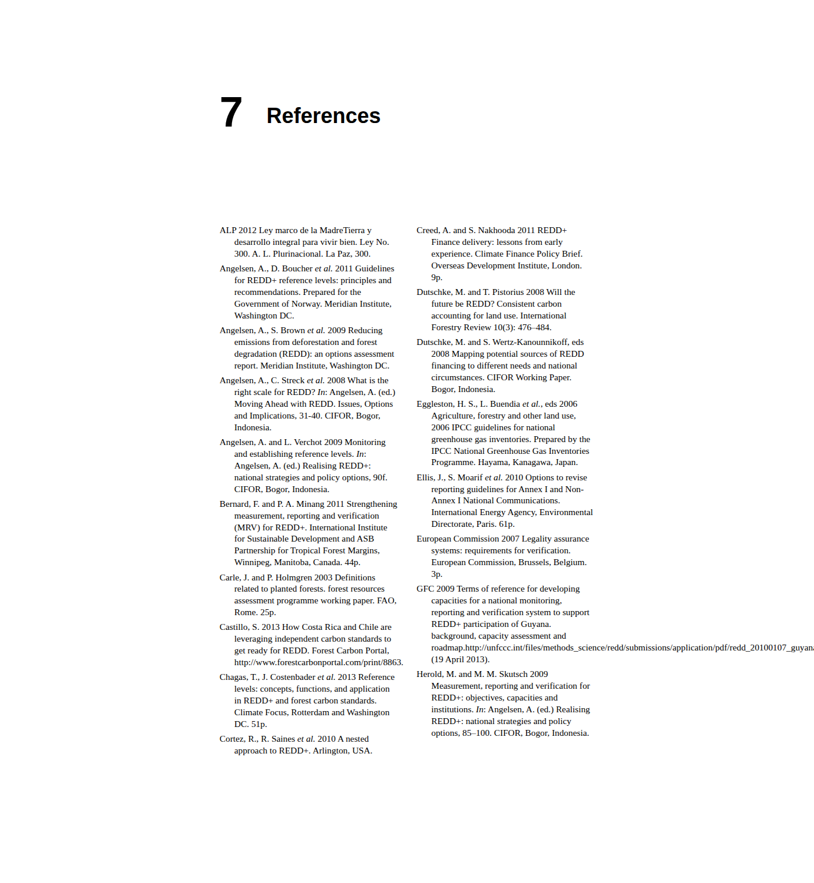7
References
ALP 2012 Ley marco de la MadreTierra y desarrollo integral para vivir bien. Ley No. 300. A. L. Plurinacional. La Paz, 300.
Angelsen, A., D. Boucher et al. 2011 Guidelines for REDD+ reference levels: principles and recommendations. Prepared for the Government of Norway. Meridian Institute, Washington DC.
Angelsen, A., S. Brown et al. 2009 Reducing emissions from deforestation and forest degradation (REDD): an options assessment report. Meridian Institute, Washington DC.
Angelsen, A., C. Streck et al. 2008 What is the right scale for REDD? In: Angelsen, A. (ed.) Moving Ahead with REDD. Issues, Options and Implications, 31-40. CIFOR, Bogor, Indonesia.
Angelsen, A. and L. Verchot 2009 Monitoring and establishing reference levels. In: Angelsen, A. (ed.) Realising REDD+: national strategies and policy options, 90f. CIFOR, Bogor, Indonesia.
Bernard, F. and P. A. Minang 2011 Strengthening measurement, reporting and verification (MRV) for REDD+. International Institute for Sustainable Development and ASB Partnership for Tropical Forest Margins, Winnipeg, Manitoba, Canada. 44p.
Carle, J. and P. Holmgren 2003 Definitions related to planted forests. forest resources assessment programme working paper. FAO, Rome. 25p.
Castillo, S. 2013 How Costa Rica and Chile are leveraging independent carbon standards to get ready for REDD. Forest Carbon Portal, http://www.forestcarbonportal.com/print/8863.
Chagas, T., J. Costenbader et al. 2013 Reference levels: concepts, functions, and application in REDD+ and forest carbon standards. Climate Focus, Rotterdam and Washington DC. 51p.
Cortez, R., R. Saines et al. 2010 A nested approach to REDD+. Arlington, USA.
Creed, A. and S. Nakhooda 2011 REDD+ Finance delivery: lessons from early experience. Climate Finance Policy Brief. Overseas Development Institute, London. 9p.
Dutschke, M. and T. Pistorius 2008 Will the future be REDD? Consistent carbon accounting for land use. International Forestry Review 10(3): 476–484.
Dutschke, M. and S. Wertz-Kanounnikoff, eds 2008 Mapping potential sources of REDD financing to different needs and national circumstances. CIFOR Working Paper. Bogor, Indonesia.
Eggleston, H. S., L. Buendia et al., eds 2006 Agriculture, forestry and other land use, 2006 IPCC guidelines for national greenhouse gas inventories. Prepared by the IPCC National Greenhouse Gas Inventories Programme. Hayama, Kanagawa, Japan.
Ellis, J., S. Moarif et al. 2010 Options to revise reporting guidelines for Annex I and Non-Annex I National Communications. International Energy Agency, Environmental Directorate, Paris. 61p.
European Commission 2007 Legality assurance systems: requirements for verification. European Commission, Brussels, Belgium. 3p.
GFC 2009 Terms of reference for developing capacities for a national monitoring, reporting and verification system to support REDD+ participation of Guyana. background, capacity assessment and roadmap.http://unfccc.int/files/methods_science/redd/submissions/application/pdf/redd_20100107_guyana_tor.pdf (19 April 2013).
Herold, M. and M. M. Skutsch 2009 Measurement, reporting and verification for REDD+: objectives, capacities and institutions. In: Angelsen, A. (ed.) Realising REDD+: national strategies and policy options, 85–100. CIFOR, Bogor, Indonesia.